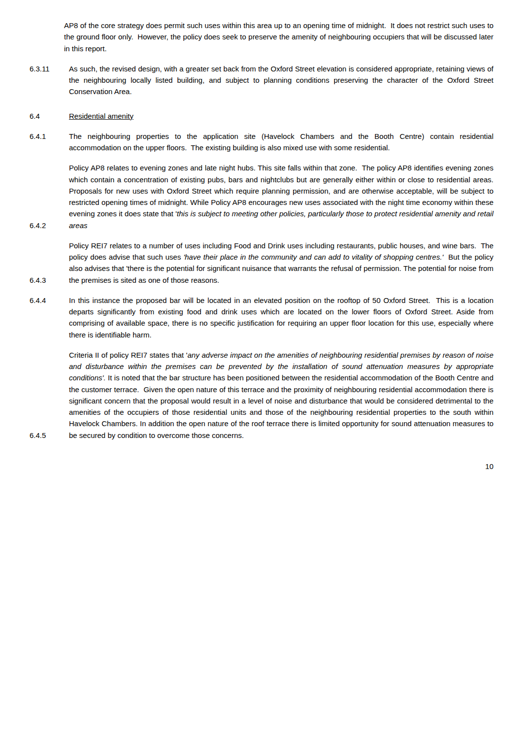AP8 of the core strategy does permit such uses within this area up to an opening time of midnight. It does not restrict such uses to the ground floor only. However, the policy does seek to preserve the amenity of neighbouring occupiers that will be discussed later in this report.
6.3.11
As such, the revised design, with a greater set back from the Oxford Street elevation is considered appropriate, retaining views of the neighbouring locally listed building, and subject to planning conditions preserving the character of the Oxford Street Conservation Area.
6.4
Residential amenity
6.4.1
The neighbouring properties to the application site (Havelock Chambers and the Booth Centre) contain residential accommodation on the upper floors. The existing building is also mixed use with some residential.
6.4.2
Policy AP8 relates to evening zones and late night hubs. This site falls within that zone. The policy AP8 identifies evening zones which contain a concentration of existing pubs, bars and nightclubs but are generally either within or close to residential areas. Proposals for new uses with Oxford Street which require planning permission, and are otherwise acceptable, will be subject to restricted opening times of midnight. While Policy AP8 encourages new uses associated with the night time economy within these evening zones it does state that 'this is subject to meeting other policies, particularly those to protect residential amenity and retail areas
6.4.3
Policy REI7 relates to a number of uses including Food and Drink uses including restaurants, public houses, and wine bars. The policy does advise that such uses 'have their place in the community and can add to vitality of shopping centres.' But the policy also advises that 'there is the potential for significant nuisance that warrants the refusal of permission. The potential for noise from the premises is sited as one of those reasons.
6.4.4
In this instance the proposed bar will be located in an elevated position on the rooftop of 50 Oxford Street. This is a location departs significantly from existing food and drink uses which are located on the lower floors of Oxford Street. Aside from comprising of available space, there is no specific justification for requiring an upper floor location for this use, especially where there is identifiable harm.
6.4.5
Criteria II of policy REI7 states that 'any adverse impact on the amenities of neighbouring residential premises by reason of noise and disturbance within the premises can be prevented by the installation of sound attenuation measures by appropriate conditions'. It is noted that the bar structure has been positioned between the residential accommodation of the Booth Centre and the customer terrace. Given the open nature of this terrace and the proximity of neighbouring residential accommodation there is significant concern that the proposal would result in a level of noise and disturbance that would be considered detrimental to the amenities of the occupiers of those residential units and those of the neighbouring residential properties to the south within Havelock Chambers. In addition the open nature of the roof terrace there is limited opportunity for sound attenuation measures to be secured by condition to overcome those concerns.
10